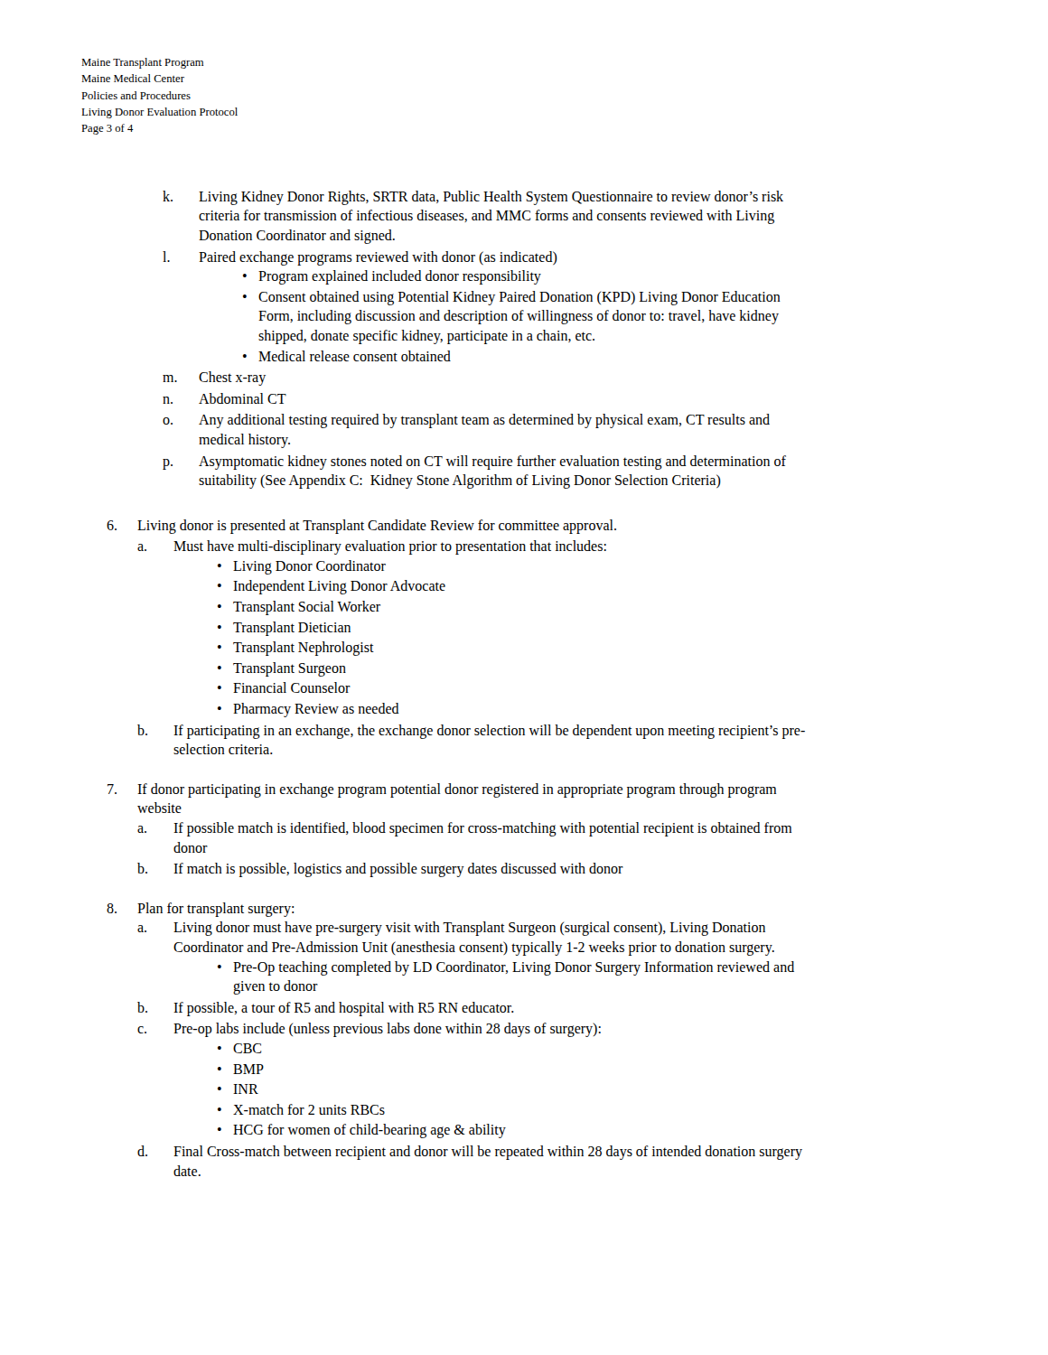Maine Transplant Program
Maine Medical Center
Policies and Procedures
Living Donor Evaluation Protocol
Page 3 of 4
k. Living Kidney Donor Rights, SRTR data, Public Health System Questionnaire to review donor’s risk criteria for transmission of infectious diseases, and MMC forms and consents reviewed with Living Donation Coordinator and signed.
l. Paired exchange programs reviewed with donor (as indicated)
Program explained included donor responsibility
Consent obtained using Potential Kidney Paired Donation (KPD) Living Donor Education Form, including discussion and description of willingness of donor to: travel, have kidney shipped, donate specific kidney, participate in a chain, etc.
Medical release consent obtained
m. Chest x-ray
n. Abdominal CT
o. Any additional testing required by transplant team as determined by physical exam, CT results and medical history.
p. Asymptomatic kidney stones noted on CT will require further evaluation testing and determination of suitability (See Appendix C: Kidney Stone Algorithm of Living Donor Selection Criteria)
6. Living donor is presented at Transplant Candidate Review for committee approval.
a. Must have multi-disciplinary evaluation prior to presentation that includes:
Living Donor Coordinator
Independent Living Donor Advocate
Transplant Social Worker
Transplant Dietician
Transplant Nephrologist
Transplant Surgeon
Financial Counselor
Pharmacy Review as needed
b. If participating in an exchange, the exchange donor selection will be dependent upon meeting recipient’s pre-selection criteria.
7. If donor participating in exchange program potential donor registered in appropriate program through program website
a. If possible match is identified, blood specimen for cross-matching with potential recipient is obtained from donor
b. If match is possible, logistics and possible surgery dates discussed with donor
8. Plan for transplant surgery:
a. Living donor must have pre-surgery visit with Transplant Surgeon (surgical consent), Living Donation Coordinator and Pre-Admission Unit (anesthesia consent) typically 1-2 weeks prior to donation surgery.
Pre-Op teaching completed by LD Coordinator, Living Donor Surgery Information reviewed and given to donor
b. If possible, a tour of R5 and hospital with R5 RN educator.
c. Pre-op labs include (unless previous labs done within 28 days of surgery):
CBC
BMP
INR
X-match for 2 units RBCs
HCG for women of child-bearing age & ability
d. Final Cross-match between recipient and donor will be repeated within 28 days of intended donation surgery date.